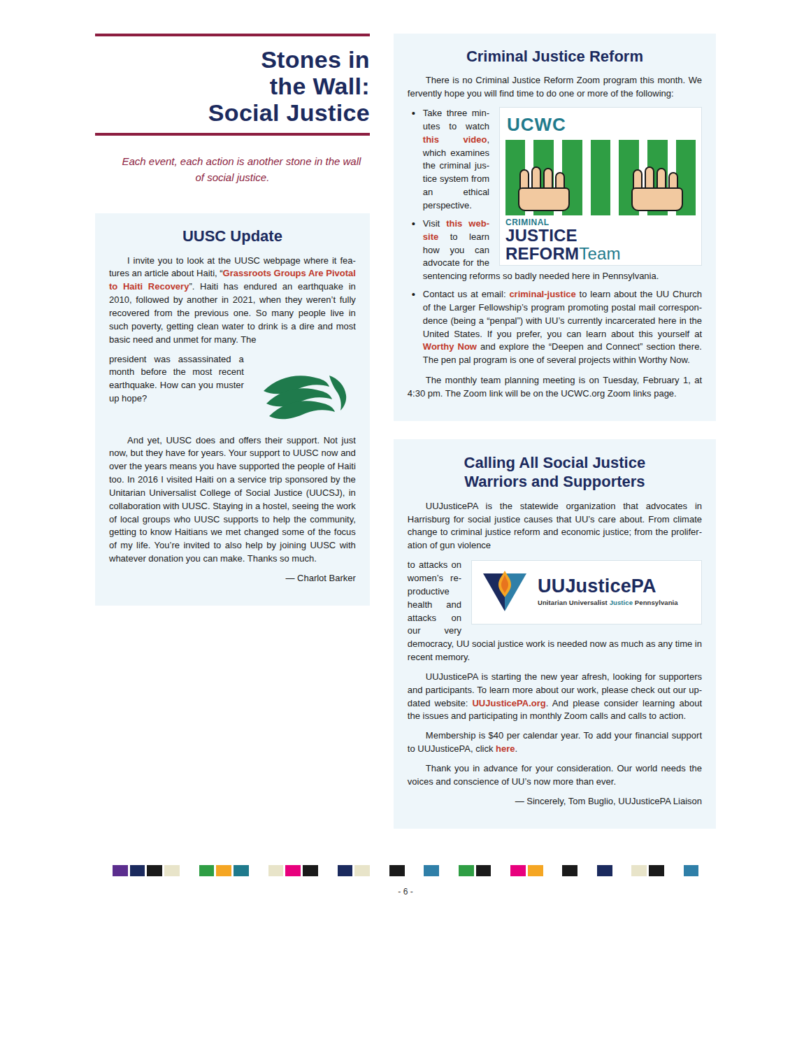Stones in
the Wall:
Social Justice
Each event, each action is another stone in the wall of social justice.
UUSC Update
I invite you to look at the UUSC webpage where it features an article about Haiti, “Grassroots Groups Are Pivotal to Haiti Recovery”. Haiti has endured an earthquake in 2010, followed by another in 2021, when they weren’t fully recovered from the previous one. So many people live in such poverty, getting clean water to drink is a dire and most basic need and unmet for many. The
president was assassinated a month before the most recent earthquake. How can you muster up hope?
And yet, UUSC does and offers their support. Not just now, but they have for years. Your support to UUSC now and over the years means you have supported the people of Haiti too. In 2016 I visited Haiti on a service trip sponsored by the Unitarian Universalist College of Social Justice (UUCSJ), in collaboration with UUSC. Staying in a hostel, seeing the work of local groups who UUSC supports to help the community, getting to know Haitians we met changed some of the focus of my life. You’re invited to also help by joining UUSC with whatever donation you can make. Thanks so much.
— Charlot Barker
Criminal Justice Reform
There is no Criminal Justice Reform Zoom program this month. We fervently hope you will find time to do one or more of the following:
UCWC
CRIMINAL JUSTICE REFORM Team
Take three minutes to watch this video, which examines the criminal justice system from an ethical perspective.
Visit this website to learn how you can advocate for the sentencing reforms so badly needed here in Pennsylvania.
Contact us at email: criminal-justice to learn about the UU Church of the Larger Fellowship’s program promoting postal mail correspondence (being a “penpal”) with UU’s currently incarcerated here in the United States. If you prefer, you can learn about this yourself at Worthy Now and explore the “Deepen and Connect” section there. The pen pal program is one of several projects within Worthy Now.
The monthly team planning meeting is on Tuesday, February 1, at 4:30 pm. The Zoom link will be on the UCWC.org Zoom links page.
Calling All Social Justice
Warriors and Supporters
UUJusticePA is the statewide organization that advocates in Harrisburg for social justice causes that UU’s care about. From climate change to criminal justice reform and economic justice; from the proliferation of gun violence
UU Justice PA
Unitarian Universalist Justice Pennsylvania
to attacks on women’s reproductive health and attacks on our very democracy, UU social justice work is needed now as much as any time in recent memory.
UUJusticePA is starting the new year afresh, looking for supporters and participants. To learn more about our work, please check out our updated website: UUJusticePA.org. And please consider learning about the issues and participating in monthly Zoom calls and calls to action.
Membership is $40 per calendar year. To add your financial support to UUJusticePA, click here.
Thank you in advance for your consideration. Our world needs the voices and conscience of UU’s now more than ever.
— Sincerely, Tom Buglio, UUJusticePA Liaison
- 6 -